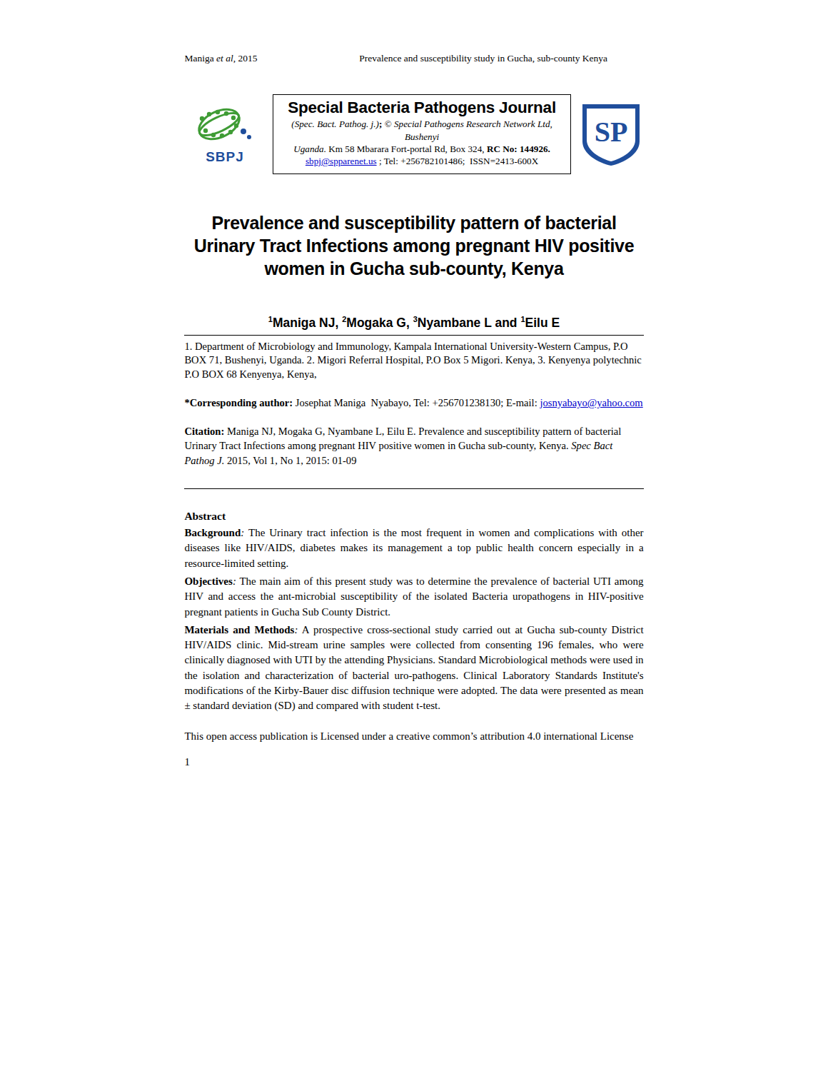Maniga et al, 2015
Prevalence and susceptibility study in Gucha, sub-county Kenya
SBPJ
Special Bacteria Pathogens Journal
(Spec. Bact. Pathog. j.); © Special Pathogens Research Network Ltd, Bushenyi
Uganda. Km 58 Mbarara Fort-portal Rd, Box 324, RC No: 144926.
sbpj@spparenet.us ; Tel: +256782101486; ISSN=2413-600X
SP
Prevalence and susceptibility pattern of bacterial Urinary Tract Infections among pregnant HIV positive women in Gucha sub-county, Kenya
1Maniga NJ, 2Mogaka G, 3Nyambane L and 1Eilu E
1. Department of Microbiology and Immunology, Kampala International University-Western Campus, P.O BOX 71, Bushenyi, Uganda. 2. Migori Referral Hospital, P.O Box 5 Migori. Kenya, 3. Kenyenya polytechnic P.O BOX 68 Kenyenya, Kenya,
*Corresponding author: Josephat Maniga Nyabayo, Tel: +256701238130; E-mail: josnyabayo@yahoo.com
Citation: Maniga NJ, Mogaka G, Nyambane L, Eilu E. Prevalence and susceptibility pattern of bacterial Urinary Tract Infections among pregnant HIV positive women in Gucha sub-county, Kenya. Spec Bact Pathog J. 2015, Vol 1, No 1, 2015: 01-09
Abstract
Background: The Urinary tract infection is the most frequent in women and complications with other diseases like HIV/AIDS, diabetes makes its management a top public health concern especially in a resource-limited setting.
Objectives: The main aim of this present study was to determine the prevalence of bacterial UTI among HIV and access the ant-microbial susceptibility of the isolated Bacteria uropathogens in HIV-positive pregnant patients in Gucha Sub County District.
Materials and Methods: A prospective cross-sectional study carried out at Gucha sub-county District HIV/AIDS clinic. Mid-stream urine samples were collected from consenting 196 females, who were clinically diagnosed with UTI by the attending Physicians. Standard Microbiological methods were used in the isolation and characterization of bacterial uro-pathogens. Clinical Laboratory Standards Institute's modifications of the Kirby-Bauer disc diffusion technique were adopted. The data were presented as mean ± standard deviation (SD) and compared with student t-test.
This open access publication is Licensed under a creative common’s attribution 4.0 international License
1